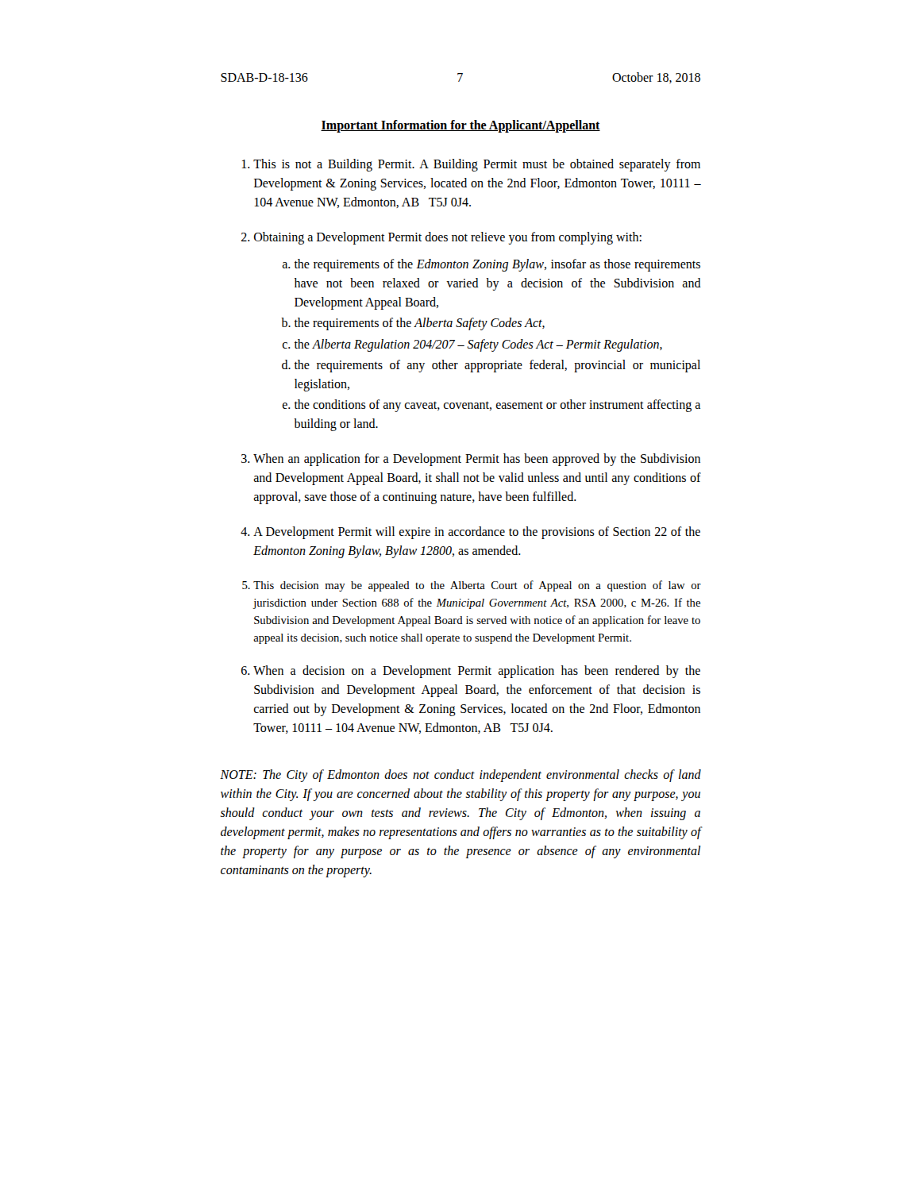SDAB-D-18-136 7 October 18, 2018
Important Information for the Applicant/Appellant
This is not a Building Permit. A Building Permit must be obtained separately from Development & Zoning Services, located on the 2nd Floor, Edmonton Tower, 10111 – 104 Avenue NW, Edmonton, AB T5J 0J4.
Obtaining a Development Permit does not relieve you from complying with:
the requirements of the Edmonton Zoning Bylaw, insofar as those requirements have not been relaxed or varied by a decision of the Subdivision and Development Appeal Board,
the requirements of the Alberta Safety Codes Act,
the Alberta Regulation 204/207 – Safety Codes Act – Permit Regulation,
the requirements of any other appropriate federal, provincial or municipal legislation,
the conditions of any caveat, covenant, easement or other instrument affecting a building or land.
When an application for a Development Permit has been approved by the Subdivision and Development Appeal Board, it shall not be valid unless and until any conditions of approval, save those of a continuing nature, have been fulfilled.
A Development Permit will expire in accordance to the provisions of Section 22 of the Edmonton Zoning Bylaw, Bylaw 12800, as amended.
This decision may be appealed to the Alberta Court of Appeal on a question of law or jurisdiction under Section 688 of the Municipal Government Act, RSA 2000, c M-26. If the Subdivision and Development Appeal Board is served with notice of an application for leave to appeal its decision, such notice shall operate to suspend the Development Permit.
When a decision on a Development Permit application has been rendered by the Subdivision and Development Appeal Board, the enforcement of that decision is carried out by Development & Zoning Services, located on the 2nd Floor, Edmonton Tower, 10111 – 104 Avenue NW, Edmonton, AB T5J 0J4.
NOTE: The City of Edmonton does not conduct independent environmental checks of land within the City. If you are concerned about the stability of this property for any purpose, you should conduct your own tests and reviews. The City of Edmonton, when issuing a development permit, makes no representations and offers no warranties as to the suitability of the property for any purpose or as to the presence or absence of any environmental contaminants on the property.